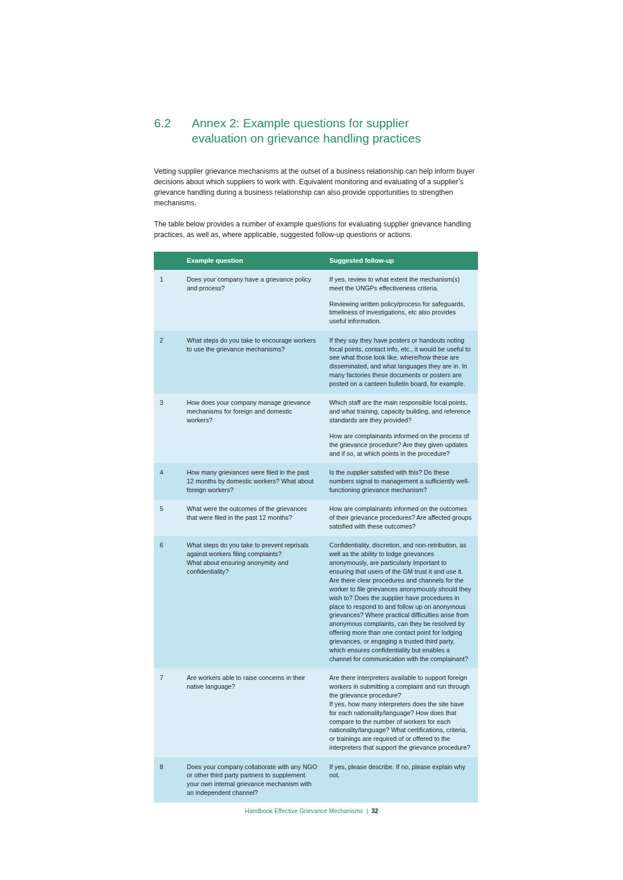6.2 Annex 2: Example questions for supplier evaluation on grievance handling practices
Vetting supplier grievance mechanisms at the outset of a business relationship can help inform buyer decisions about which suppliers to work with. Equivalent monitoring and evaluating of a supplier’s grievance handling during a business relationship can also provide opportunities to strengthen mechanisms.
The table below provides a number of example questions for evaluating supplier grievance handling practices, as well as, where applicable, suggested follow-up questions or actions.
| | Example question | Suggested follow-up |
| --- | --- | --- |
| 1 | Does your company have a grievance policy and process? | If yes, review to what extent the mechanism(s) meet the UNGPs effectiveness criteria. Reviewing written policy/process for safeguards, timeliness of investigations, etc also provides useful information. |
| 2 | What steps do you take to encourage workers to use the grievance mechanisms? | If they say they have posters or handouts noting focal points, contact info, etc., it would be useful to see what those look like, where/how these are disseminated, and what languages they are in. In many factories these documents or posters are posted on a canteen bulletin board, for example. |
| 3 | How does your company manage grievance mechanisms for foreign and domestic workers? | Which staff are the main responsible focal points, and what training, capacity building, and reference standards are they provided? How are complainants informed on the process of the grievance procedure? Are they given updates and if so, at which points in the procedure? |
| 4 | How many grievances were filed in the past 12 months by domestic workers? What about foreign workers? | Is the supplier satisfied with this? Do these numbers signal to management a sufficiently well-functioning grievance mechanism? |
| 5 | What were the outcomes of the grievances that were filed in the past 12 months? | How are complainants informed on the outcomes of their grievance procedures? Are affected groups satisfied with these outcomes? |
| 6 | What steps do you take to prevent reprisals against workers filing complaints? What about ensuring anonymity and confidentiality? | Confidentiality, discretion, and non-retribution, as well as the ability to lodge grievances anonymously, are particularly important to ensuring that users of the GM trust it and use it. Are there clear procedures and channels for the worker to file grievances anonymously should they wish to? Does the supplier have procedures in place to respond to and follow up on anonymous grievances? Where practical difficulties arise from anonymous complaints, can they be resolved by offering more than one contact point for lodging grievances, or engaging a trusted third party, which ensures confidentiality but enables a channel for communication with the complainant? |
| 7 | Are workers able to raise concerns in their native language? | Are there interpreters available to support foreign workers in submitting a complaint and run through the grievance procedure? If yes, how many interpreters does the site have for each nationality/language? How does that compare to the number of workers for each nationality/language? What certifications, criteria, or trainings are required of or offered to the interpreters that support the grievance procedure? |
| 8 | Does your company collaborate with any NGO or other third party partners to supplement your own internal grievance mechanism with an independent channel? | If yes, please describe. If no, please explain why not. |
Handbook Effective Grievance Mechanisms | 32